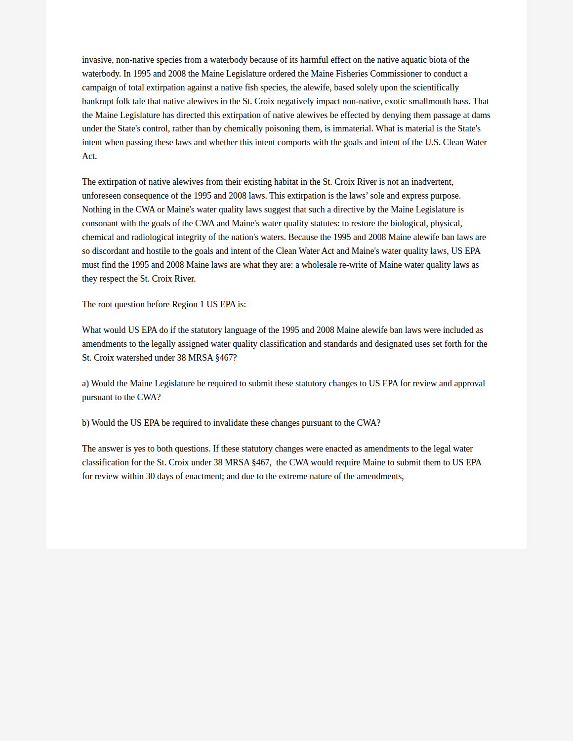invasive, non-native species from a waterbody because of its harmful effect on the native aquatic biota of the waterbody. In 1995 and 2008 the Maine Legislature ordered the Maine Fisheries Commissioner to conduct a campaign of total extirpation against a native fish species, the alewife, based solely upon the scientifically bankrupt folk tale that native alewives in the St. Croix negatively impact non-native, exotic smallmouth bass. That the Maine Legislature has directed this extirpation of native alewives be effected by denying them passage at dams under the State's control, rather than by chemically poisoning them, is immaterial. What is material is the State's intent when passing these laws and whether this intent comports with the goals and intent of the U.S. Clean Water Act.
The extirpation of native alewives from their existing habitat in the St. Croix River is not an inadvertent, unforeseen consequence of the 1995 and 2008 laws. This extirpation is the laws’ sole and express purpose. Nothing in the CWA or Maine's water quality laws suggest that such a directive by the Maine Legislature is consonant with the goals of the CWA and Maine's water quality statutes: to restore the biological, physical, chemical and radiological integrity of the nation's waters. Because the 1995 and 2008 Maine alewife ban laws are so discordant and hostile to the goals and intent of the Clean Water Act and Maine's water quality laws, US EPA must find the 1995 and 2008 Maine laws are what they are: a wholesale re-write of Maine water quality laws as they respect the St. Croix River.
The root question before Region 1 US EPA is:
What would US EPA do if the statutory language of the 1995 and 2008 Maine alewife ban laws were included as amendments to the legally assigned water quality classification and standards and designated uses set forth for the St. Croix watershed under 38 MRSA §467?
a) Would the Maine Legislature be required to submit these statutory changes to US EPA for review and approval pursuant to the CWA?
b) Would the US EPA be required to invalidate these changes pursuant to the CWA?
The answer is yes to both questions. If these statutory changes were enacted as amendments to the legal water classification for the St. Croix under 38 MRSA §467, the CWA would require Maine to submit them to US EPA for review within 30 days of enactment; and due to the extreme nature of the amendments,